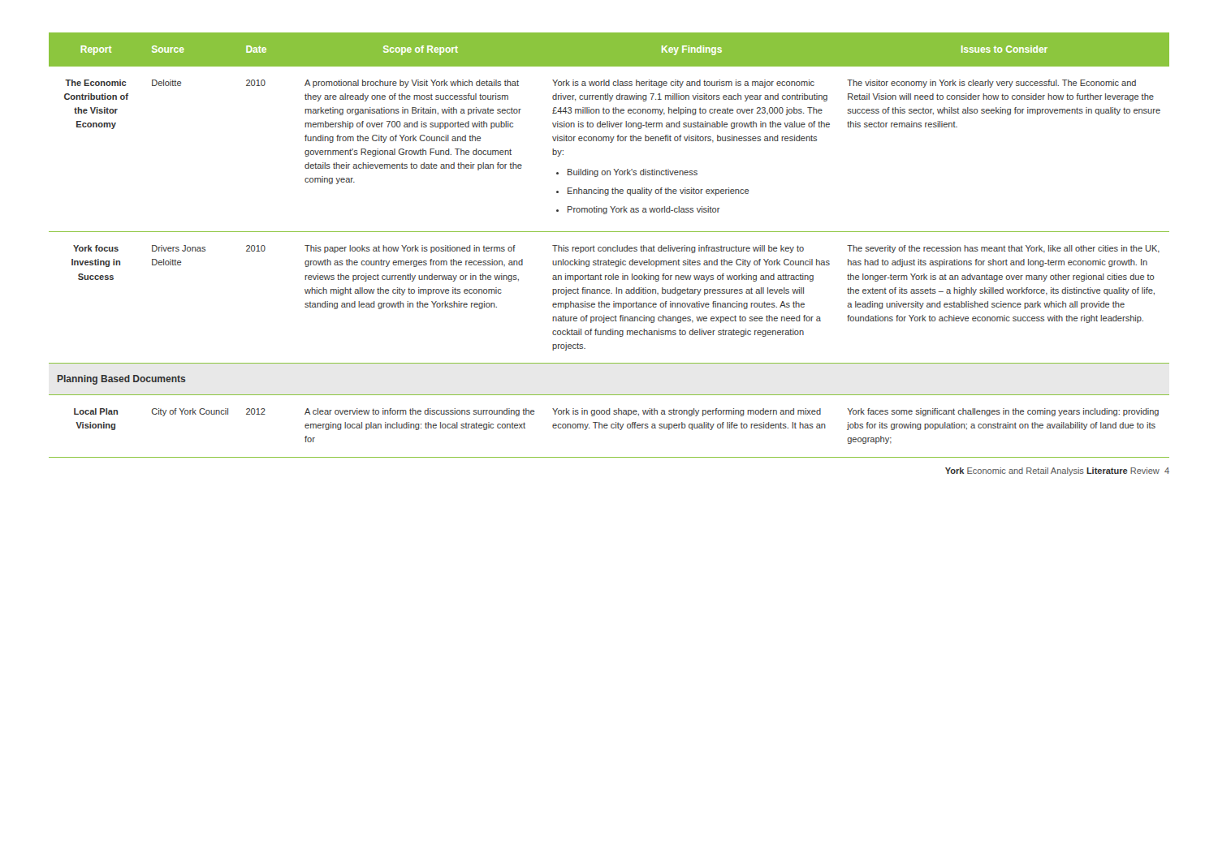| Report | Source | Date | Scope of Report | Key Findings | Issues to Consider |
| --- | --- | --- | --- | --- | --- |
| The Economic Contribution of the Visitor Economy | Deloitte | 2010 | A promotional brochure by Visit York which details that they are already one of the most successful tourism marketing organisations in Britain, with a private sector membership of over 700 and is supported with public funding from the City of York Council and the government's Regional Growth Fund. The document details their achievements to date and their plan for the coming year. | York is a world class heritage city and tourism is a major economic driver, currently drawing 7.1 million visitors each year and contributing £443 million to the economy, helping to create over 23,000 jobs. The vision is to deliver long-term and sustainable growth in the value of the visitor economy for the benefit of visitors, businesses and residents by: Building on York's distinctiveness Enhancing the quality of the visitor experience Promoting York as a world-class visitor | The visitor economy in York is clearly very successful. The Economic and Retail Vision will need to consider how to consider how to further leverage the success of this sector, whilst also seeking for improvements in quality to ensure this sector remains resilient. |
| York focus Investing in Success | Drivers Jonas Deloitte | 2010 | This paper looks at how York is positioned in terms of growth as the country emerges from the recession, and reviews the project currently underway or in the wings, which might allow the city to improve its economic standing and lead growth in the Yorkshire region. | This report concludes that delivering infrastructure will be key to unlocking strategic development sites and the City of York Council has an important role in looking for new ways of working and attracting project finance. In addition, budgetary pressures at all levels will emphasise the importance of innovative financing routes. As the nature of project financing changes, we expect to see the need for a cocktail of funding mechanisms to deliver strategic regeneration projects. | The severity of the recession has meant that York, like all other cities in the UK, has had to adjust its aspirations for short and long-term economic growth. In the longer-term York is at an advantage over many other regional cities due to the extent of its assets – a highly skilled workforce, its distinctive quality of life, a leading university and established science park which all provide the foundations for York to achieve economic success with the right leadership. |
| Planning Based Documents |
| Local Plan Visioning | City of York Council | 2012 | A clear overview to inform the discussions surrounding the emerging local plan including: the local strategic context for | York is in good shape, with a strongly performing modern and mixed economy. The city offers a superb quality of life to residents. It has an | York faces some significant challenges in the coming years including: providing jobs for its growing population; a constraint on the availability of land due to its geography; |
York Economic and Retail Analysis Literature Review 4